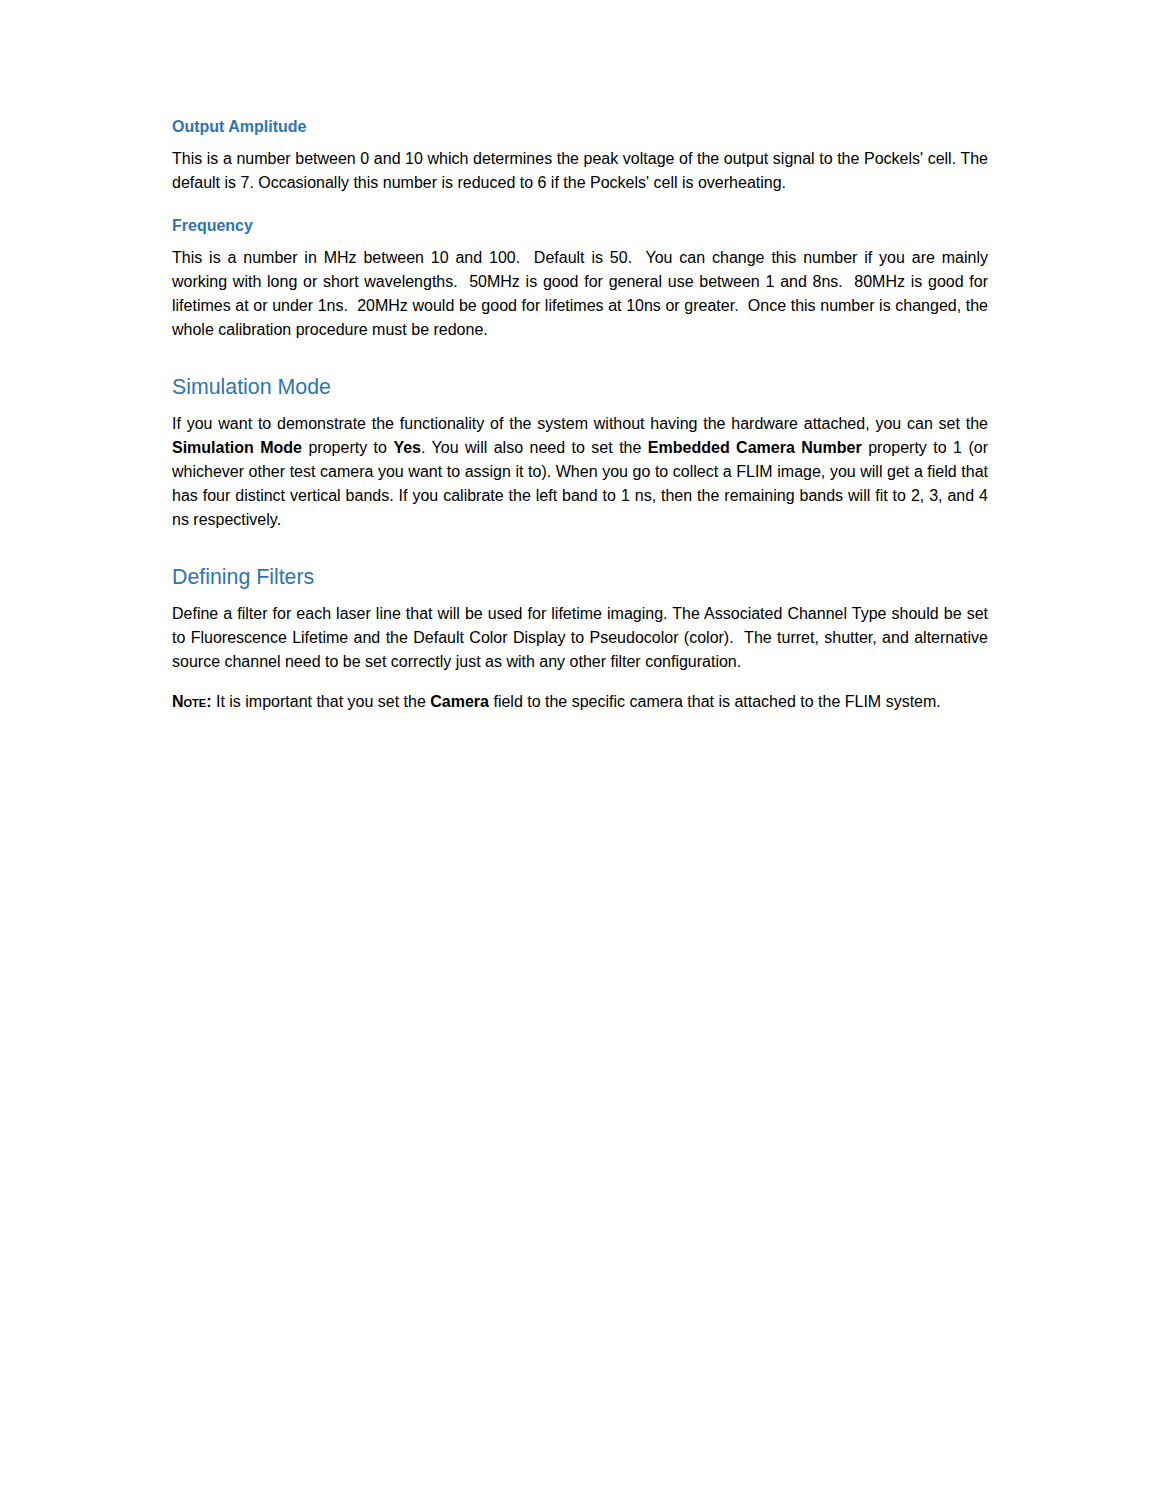Output Amplitude
This is a number between 0 and 10 which determines the peak voltage of the output signal to the Pockels' cell. The default is 7. Occasionally this number is reduced to 6 if the Pockels' cell is overheating.
Frequency
This is a number in MHz between 10 and 100. Default is 50. You can change this number if you are mainly working with long or short wavelengths. 50MHz is good for general use between 1 and 8ns. 80MHz is good for lifetimes at or under 1ns. 20MHz would be good for lifetimes at 10ns or greater. Once this number is changed, the whole calibration procedure must be redone.
Simulation Mode
If you want to demonstrate the functionality of the system without having the hardware attached, you can set the Simulation Mode property to Yes. You will also need to set the Embedded Camera Number property to 1 (or whichever other test camera you want to assign it to). When you go to collect a FLIM image, you will get a field that has four distinct vertical bands. If you calibrate the left band to 1 ns, then the remaining bands will fit to 2, 3, and 4 ns respectively.
Defining Filters
Define a filter for each laser line that will be used for lifetime imaging. The Associated Channel Type should be set to Fluorescence Lifetime and the Default Color Display to Pseudocolor (color). The turret, shutter, and alternative source channel need to be set correctly just as with any other filter configuration.
Note: It is important that you set the Camera field to the specific camera that is attached to the FLIM system.